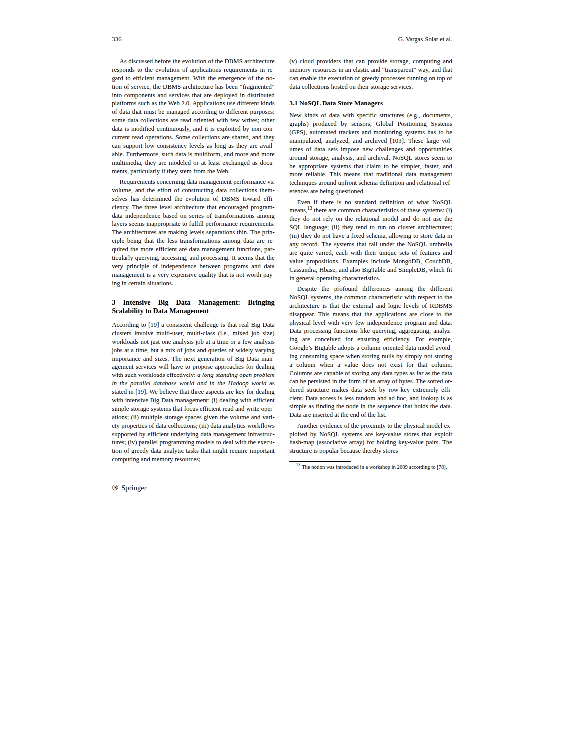336 G. Vargas-Solar et al.
As discussed before the evolution of the DBMS architecture responds to the evolution of applications requirements in regard to efficient management. With the emergence of the notion of service, the DBMS architecture has been “fragmented” into components and services that are deployed in distributed platforms such as the Web 2.0. Applications use different kinds of data that must be managed according to different purposes: some data collections are read oriented with few writes; other data is modified continuously, and it is exploited by non-concurrent read operations. Some collections are shared, and they can support low consistency levels as long as they are available. Furthermore, such data is multiform, and more and more multimedia, they are modeled or at least exchanged as documents, particularly if they stem from the Web.
Requirements concerning data management performance vs. volume, and the effort of constructing data collections themselves has determined the evolution of DBMS toward efficiency. The three level architecture that encouraged program-data independence based on series of transformations among layers seems inappropriate to fulfill performance requirements. The architectures are making levels separations thin. The principle being that the less transformations among data are required the more efficient are data management functions, particularly querying, accessing, and processing. It seems that the very principle of independence between programs and data management is a very expensive quality that is not worth paying in certain situations.
3 Intensive Big Data Management: Bringing Scalability to Data Management
According to [19] a consistent challenge is that real Big Data clusters involve multi-user, multi-class (i.e., mixed job size) workloads not just one analysis job at a time or a few analysis jobs at a time, but a mix of jobs and queries of widely varying importance and sizes. The next generation of Big Data management services will have to propose approaches for dealing with such workloads effectively: a long-standing open problem in the parallel database world and in the Hadoop world as stated in [19]. We believe that three aspects are key for dealing with intensive Big Data management: (i) dealing with efficient simple storage systems that focus efficient read and write operations; (ii) multiple storage spaces given the volume and variety properties of data collections; (iii) data analytics workflows supported by efficient underlying data management infrastructures; (iv) parallel programming models to deal with the execution of greedy data analytic tasks that might require important computing and memory resources;
(v) cloud providers that can provide storage, computing and memory resources in an elastic and “transparent” way, and that can enable the execution of greedy processes running on top of data collections hosted on their storage services.
3.1 NoSQL Data Store Managers
New kinds of data with specific structures (e.g., documents, graphs) produced by sensors, Global Positioning Systems (GPS), automated trackers and monitoring systems has to be manipulated, analyzed, and archived [103]. These large volumes of data sets impose new challenges and opportunities around storage, analysis, and archival. NoSQL stores seem to be appropriate systems that claim to be simpler, faster, and more reliable. This means that traditional data management techniques around upfront schema definition and relational references are being questioned.
Even if there is no standard definition of what NoSQL means,13 there are common characteristics of these systems: (i) they do not rely on the relational model and do not use the SQL language; (ii) they tend to run on cluster architectures; (iii) they do not have a fixed schema, allowing to store data in any record. The systems that fall under the NoSQL umbrella are quite varied, each with their unique sets of features and value propositions. Examples include MongoDB, CouchDB, Cassandra, Hbase, and also BigTable and SimpleDB, which fit in general operating characteristics.
Despite the profound differences among the different NoSQL systems, the common characteristic with respect to the architecture is that the external and logic levels of RDBMS disappear. This means that the applications are close to the physical level with very few independence program and data. Data processing functions like querying, aggregating, analyzing are conceived for ensuring efficiency. For example, Google’s Bigtable adopts a column-oriented data model avoiding consuming space when storing nulls by simply not storing a column when a value does not exist for that column. Columns are capable of storing any data types as far as the data can be persisted in the form of an array of bytes. The sorted ordered structure makes data seek by row-key extremely efficient. Data access is less random and ad hoc, and lookup is as simple as finding the node in the sequence that holds the data. Data are inserted at the end of the list.
Another evidence of the proximity to the physical model exploited by NoSQL systems are key-value stores that exploit hash-map (associative array) for holding key-value pairs. The structure is popular because thereby stores
13 The notion was introduced in a workshop in 2009 according to [78].
③ Springer